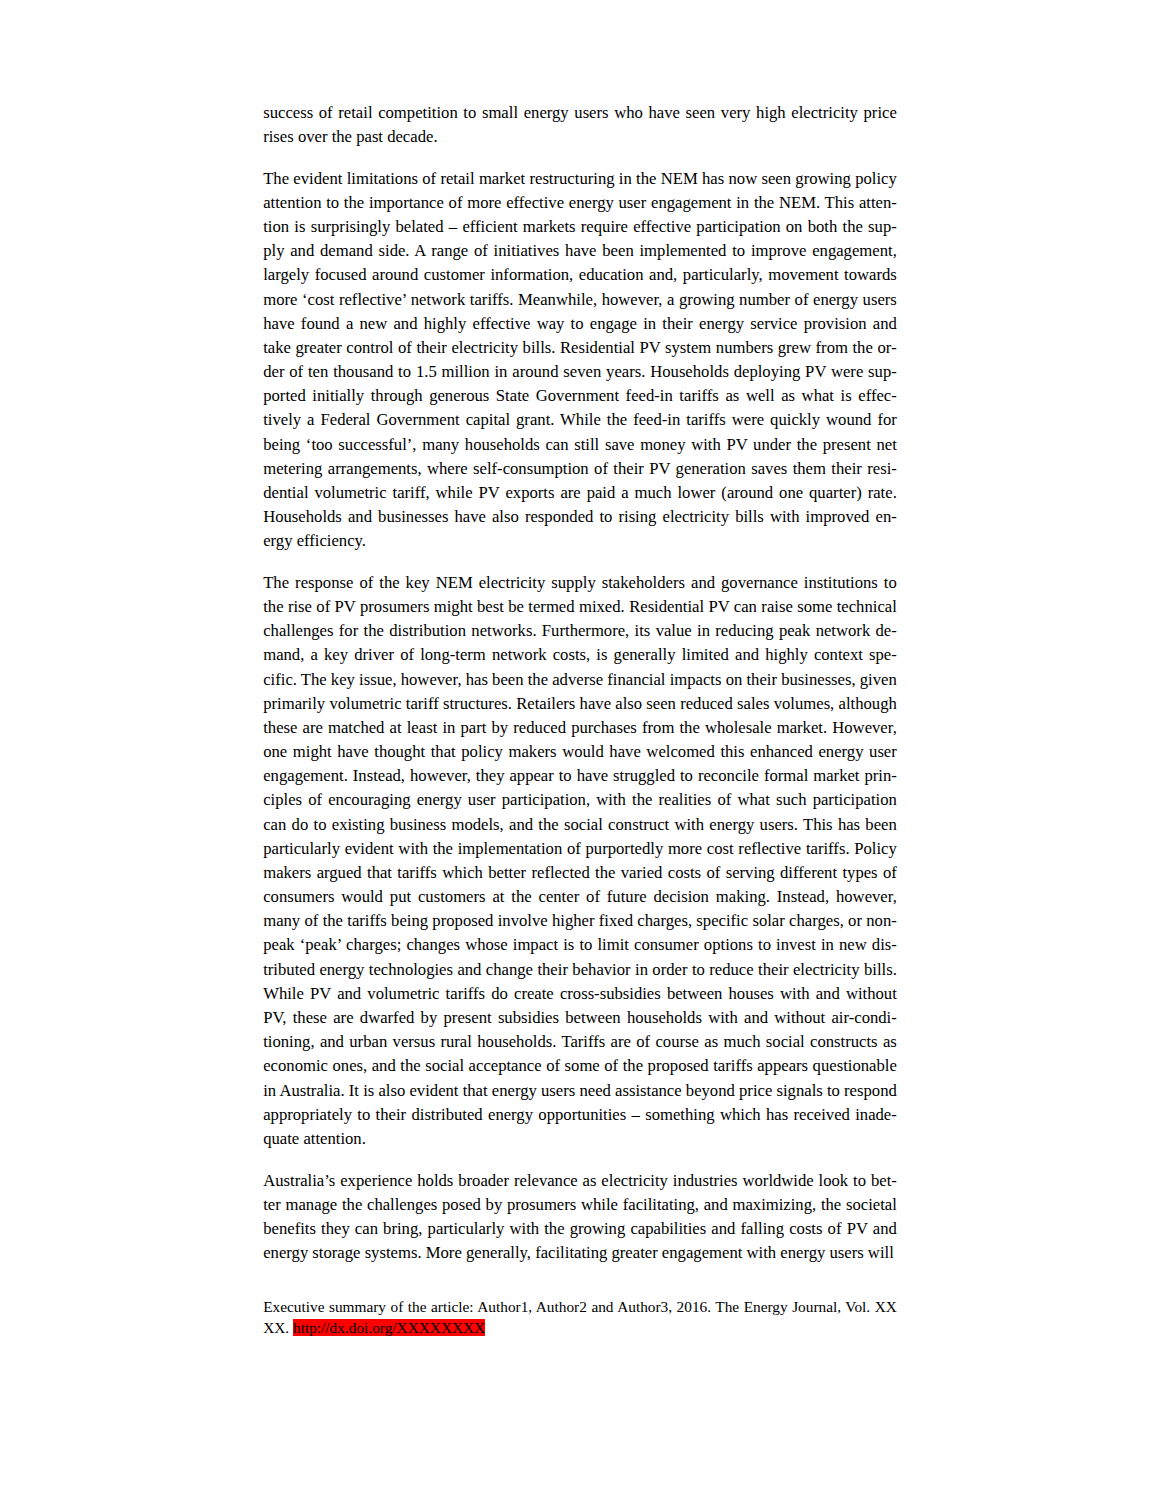success of retail competition to small energy users who have seen very high electricity price rises over the past decade.
The evident limitations of retail market restructuring in the NEM has now seen growing policy attention to the importance of more effective energy user engagement in the NEM. This attention is surprisingly belated – efficient markets require effective participation on both the supply and demand side. A range of initiatives have been implemented to improve engagement, largely focused around customer information, education and, particularly, movement towards more ‘cost reflective’ network tariffs. Meanwhile, however, a growing number of energy users have found a new and highly effective way to engage in their energy service provision and take greater control of their electricity bills. Residential PV system numbers grew from the order of ten thousand to 1.5 million in around seven years. Households deploying PV were supported initially through generous State Government feed-in tariffs as well as what is effectively a Federal Government capital grant. While the feed-in tariffs were quickly wound for being ‘too successful’, many households can still save money with PV under the present net metering arrangements, where self-consumption of their PV generation saves them their residential volumetric tariff, while PV exports are paid a much lower (around one quarter) rate. Households and businesses have also responded to rising electricity bills with improved energy efficiency.
The response of the key NEM electricity supply stakeholders and governance institutions to the rise of PV prosumers might best be termed mixed. Residential PV can raise some technical challenges for the distribution networks. Furthermore, its value in reducing peak network demand, a key driver of long-term network costs, is generally limited and highly context specific. The key issue, however, has been the adverse financial impacts on their businesses, given primarily volumetric tariff structures. Retailers have also seen reduced sales volumes, although these are matched at least in part by reduced purchases from the wholesale market. However, one might have thought that policy makers would have welcomed this enhanced energy user engagement. Instead, however, they appear to have struggled to reconcile formal market principles of encouraging energy user participation, with the realities of what such participation can do to existing business models, and the social construct with energy users. This has been particularly evident with the implementation of purportedly more cost reflective tariffs. Policy makers argued that tariffs which better reflected the varied costs of serving different types of consumers would put customers at the center of future decision making. Instead, however, many of the tariffs being proposed involve higher fixed charges, specific solar charges, or non-peak ‘peak’ charges; changes whose impact is to limit consumer options to invest in new distributed energy technologies and change their behavior in order to reduce their electricity bills. While PV and volumetric tariffs do create cross-subsidies between houses with and without PV, these are dwarfed by present subsidies between households with and without air-conditioning, and urban versus rural households. Tariffs are of course as much social constructs as economic ones, and the social acceptance of some of the proposed tariffs appears questionable in Australia. It is also evident that energy users need assistance beyond price signals to respond appropriately to their distributed energy opportunities – something which has received inadequate attention.
Australia’s experience holds broader relevance as electricity industries worldwide look to better manage the challenges posed by prosumers while facilitating, and maximizing, the societal benefits they can bring, particularly with the growing capabilities and falling costs of PV and energy storage systems. More generally, facilitating greater engagement with energy users will
Executive summary of the article: Author1, Author2 and Author3, 2016. The Energy Journal, Vol. XX XX. http://dx.doi.org/XXXXXXXX